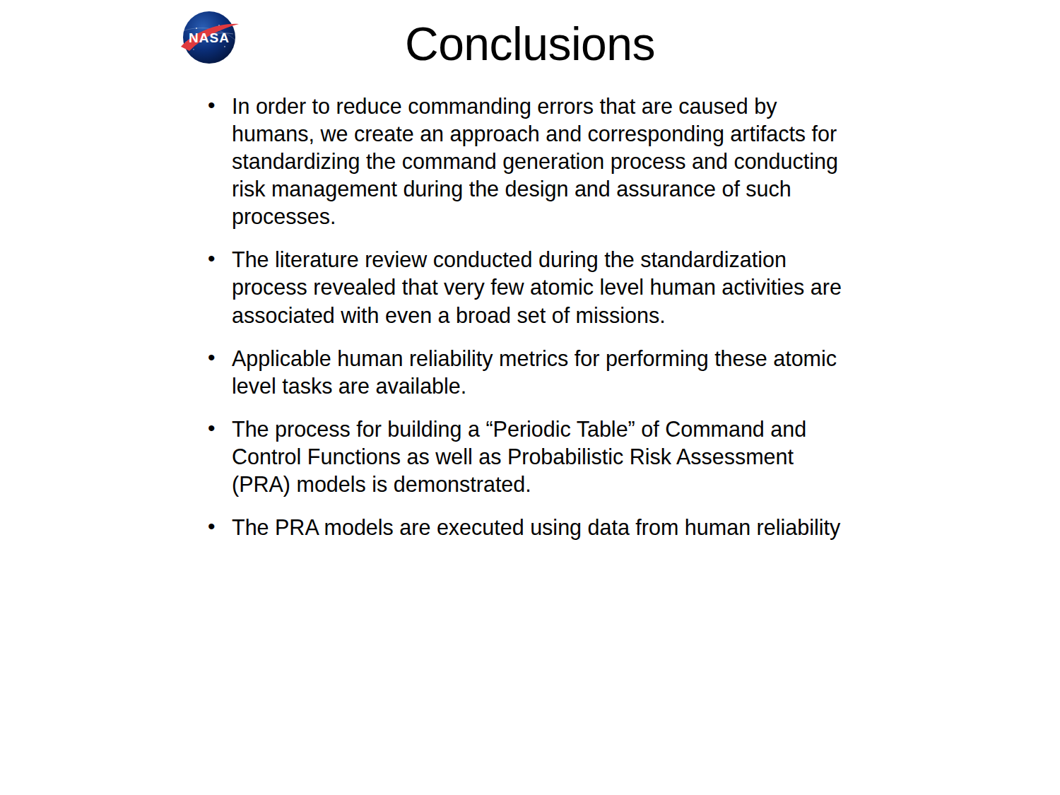NASA
Conclusions
In order to reduce commanding errors that are caused by humans, we create an approach and corresponding artifacts for standardizing the command generation process and conducting risk management during the design and assurance of such processes.
The literature review conducted during the standardization process revealed that very few atomic level human activities are associated with even a broad set of missions.
Applicable human reliability metrics for performing these atomic level tasks are available.
The process for building a “Periodic Table” of Command and Control Functions as well as Probabilistic Risk Assessment (PRA) models is demonstrated.
The PRA models are executed using data from human reliability data banks.
The Periodic Table is related to the PRA models via Fault Links.